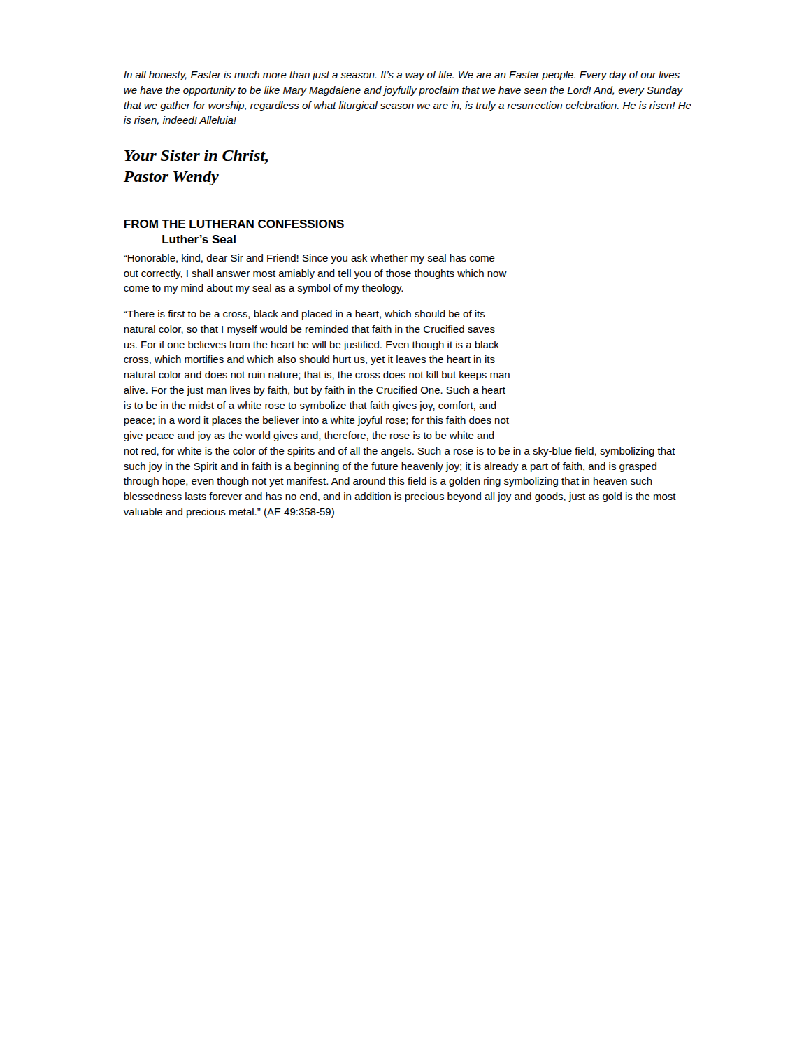In all honesty, Easter is much more than just a season. It’s a way of life. We are an Easter people. Every day of our lives we have the opportunity to be like Mary Magdalene and joyfully proclaim that we have seen the Lord! And, every Sunday that we gather for worship, regardless of what liturgical season we are in, is truly a resurrection celebration. He is risen! He is risen, indeed! Alleluia!
Your Sister in Christ,
Pastor Wendy
FROM THE LUTHERAN CONFESSIONS
Luther’s Seal
“Honorable, kind, dear Sir and Friend! Since you ask whether my seal has come out correctly, I shall answer most amiably and tell you of those thoughts which now come to my mind about my seal as a symbol of my theology.
“There is first to be a cross, black and placed in a heart, which should be of its natural color, so that I myself would be reminded that faith in the Crucified saves us. For if one believes from the heart he will be justified. Even though it is a black cross, which mortifies and which also should hurt us, yet it leaves the heart in its natural color and does not ruin nature; that is, the cross does not kill but keeps man alive. For the just man lives by faith, but by faith in the Crucified One. Such a heart is to be in the midst of a white rose to symbolize that faith gives joy, comfort, and peace; in a word it places the believer into a white joyful rose; for this faith does not give peace and joy as the world gives and, therefore, the rose is to be white and not red, for white is the color of the spirits and of all the angels. Such a rose is to be in a sky-blue field, symbolizing that such joy in the Spirit and in faith is a beginning of the future heavenly joy; it is already a part of faith, and is grasped through hope, even though not yet manifest. And around this field is a golden ring symbolizing that in heaven such blessedness lasts forever and has no end, and in addition is precious beyond all joy and goods, just as gold is the most valuable and precious metal.” (AE 49:358-59)